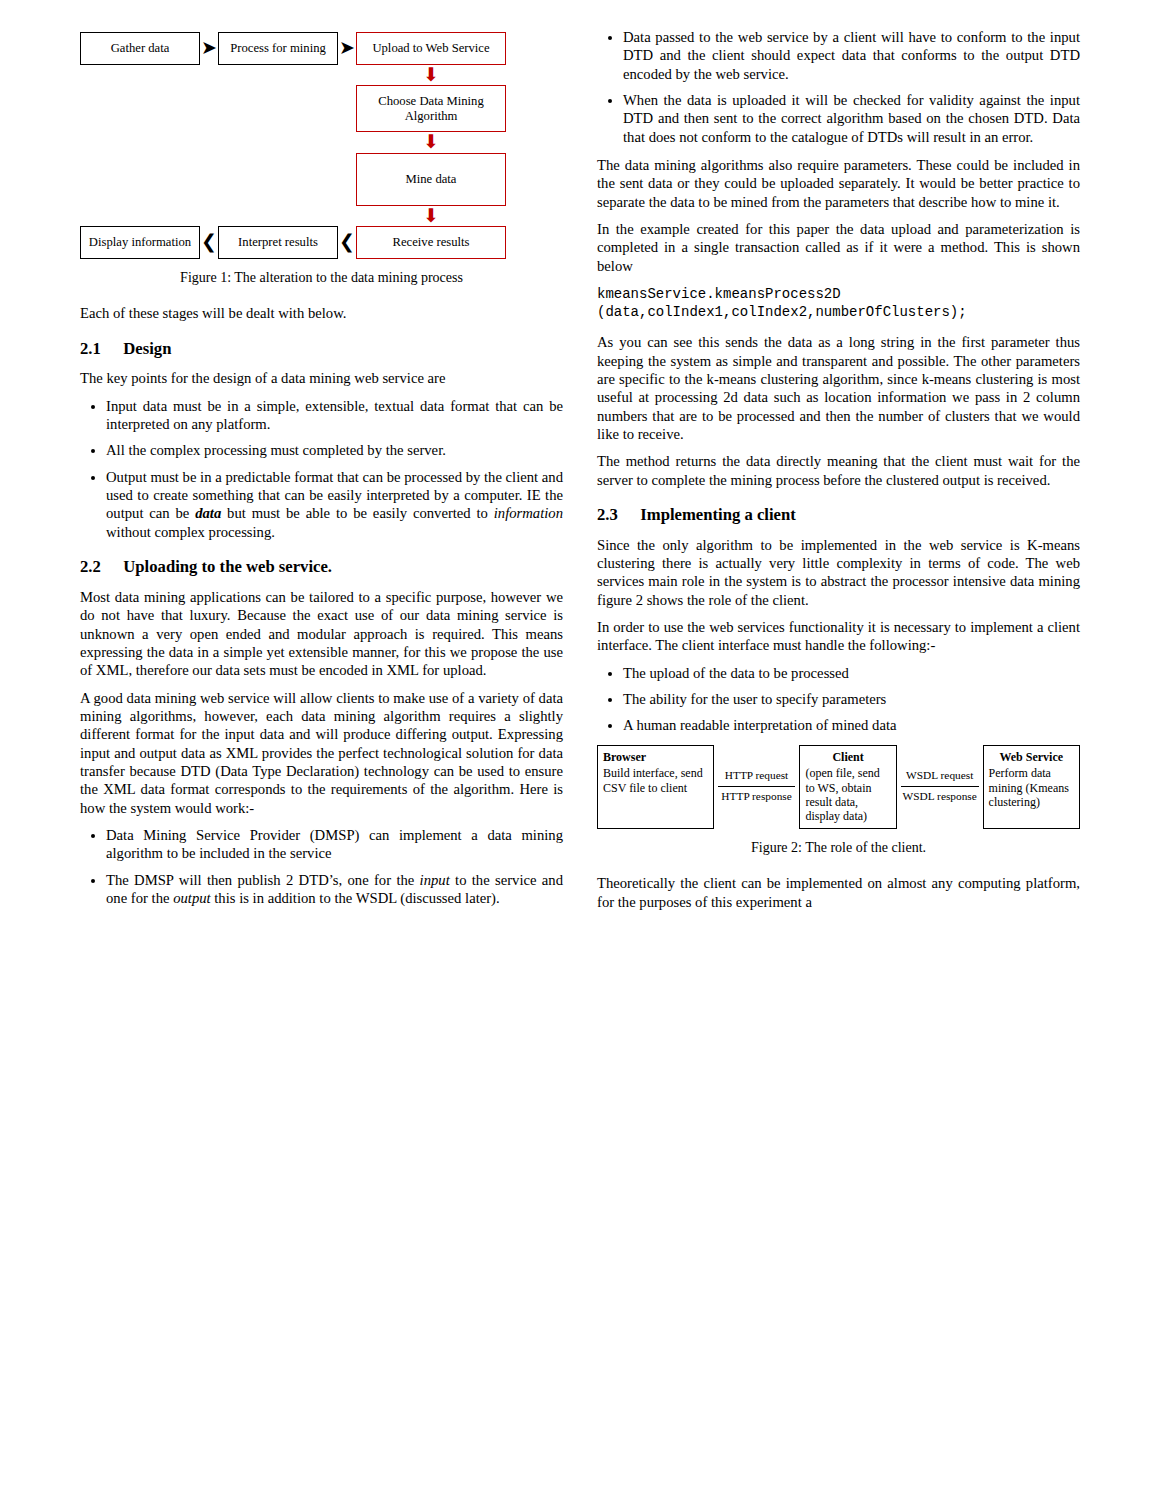| Gather data | ➤ | Process for mining | ➤ | Upload to Web Service |
| | ⬇ |
| | Choose Data Mining Algorithm |
| | ⬇ |
| | Mine data |
| | ⬇ |
| Display information | ❮ | Interpret results | ❮ | Receive results |
Figure 1: The alteration to the data mining process
Each of these stages will be dealt with below.
2.1 Design
The key points for the design of a data mining web service are
Input data must be in a simple, extensible, textual data format that can be interpreted on any platform.
All the complex processing must completed by the server.
Output must be in a predictable format that can be processed by the client and used to create something that can be easily interpreted by a computer. IE the output can be data but must be able to be easily converted to information without complex processing.
2.2 Uploading to the web service.
Most data mining applications can be tailored to a specific purpose, however we do not have that luxury. Because the exact use of our data mining service is unknown a very open ended and modular approach is required. This means expressing the data in a simple yet extensible manner, for this we propose the use of XML, therefore our data sets must be encoded in XML for upload.
A good data mining web service will allow clients to make use of a variety of data mining algorithms, however, each data mining algorithm requires a slightly different format for the input data and will produce differing output. Expressing input and output data as XML provides the perfect technological solution for data transfer because DTD (Data Type Declaration) technology can be used to ensure the XML data format corresponds to the requirements of the algorithm. Here is how the system would work:-
Data Mining Service Provider (DMSP) can implement a data mining algorithm to be included in the service
The DMSP will then publish 2 DTD’s, one for the input to the service and one for the output this is in addition to the WSDL (discussed later).
Data passed to the web service by a client will have to conform to the input DTD and the client should expect data that conforms to the output DTD encoded by the web service.
When the data is uploaded it will be checked for validity against the input DTD and then sent to the correct algorithm based on the chosen DTD. Data that does not conform to the catalogue of DTDs will result in an error.
The data mining algorithms also require parameters. These could be included in the sent data or they could be uploaded separately. It would be better practice to separate the data to be mined from the parameters that describe how to mine it.
In the example created for this paper the data upload and parameterization is completed in a single transaction called as if it were a method. This is shown below
kmeansService.kmeansProcess2D
(data,colIndex1,colIndex2,numberOfClusters);
As you can see this sends the data as a long string in the first parameter thus keeping the system as simple and transparent and possible. The other parameters are specific to the k-means clustering algorithm, since k-means clustering is most useful at processing 2d data such as location information we pass in 2 column numbers that are to be processed and then the number of clusters that we would like to receive.
The method returns the data directly meaning that the client must wait for the server to complete the mining process before the clustered output is received.
2.3 Implementing a client
Since the only algorithm to be implemented in the web service is K-means clustering there is actually very little complexity in terms of code. The web services main role in the system is to abstract the processor intensive data mining figure 2 shows the role of the client.
In order to use the web services functionality it is necessary to implement a client interface. The client interface must handle the following:-
The upload of the data to be processed
The ability for the user to specify parameters
A human readable interpretation of mined data
| Browser Build interface, send CSV file to client | HTTP request HTTP response | Client (open file, send to WS, obtain result data, display data) | WSDL request WSDL response | Web Service Perform data mining (Kmeans clustering) |
Figure 2: The role of the client.
Theoretically the client can be implemented on almost any computing platform, for the purposes of this experiment a